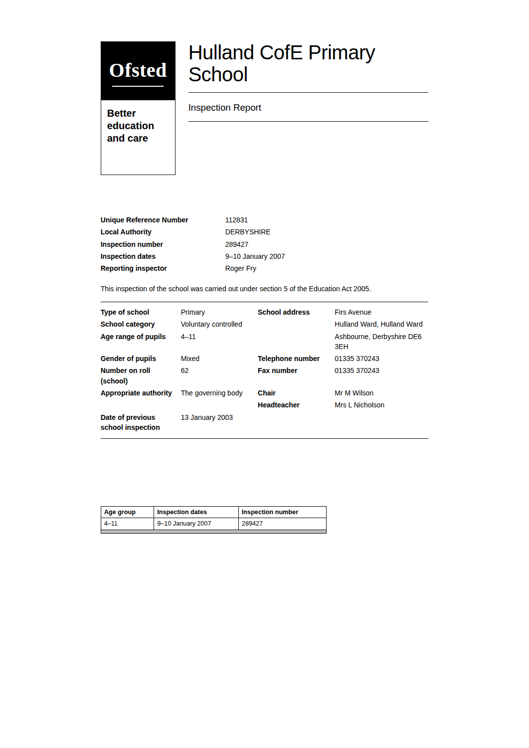Ofsted
Better
education
and care
Hulland CofE Primary School
Inspection Report
| Unique Reference Number | 112831 |
| Local Authority | DERBYSHIRE |
| Inspection number | 289427 |
| Inspection dates | 9–10 January 2007 |
| Reporting inspector | Roger Fry |
This inspection of the school was carried out under section 5 of the Education Act 2005.
| Type of school | Primary | School address | Firs Avenue |
| School category | Voluntary controlled | | Hulland Ward, Hulland Ward |
| Age range of pupils | 4–11 | | Ashbourne, Derbyshire DE6 3EH |
| Gender of pupils | Mixed | Telephone number | 01335 370243 |
| Number on roll (school) | 62 | Fax number | 01335 370243 |
| Appropriate authority | The governing body | Chair | Mr M Wilson |
| | | Headteacher | Mrs L Nicholson |
| Date of previous school inspection | 13 January 2003 | | |
| Age group | Inspection dates | Inspection number |
| --- | --- | --- |
| 4–11 | 9–10 January 2007 | 289427 |